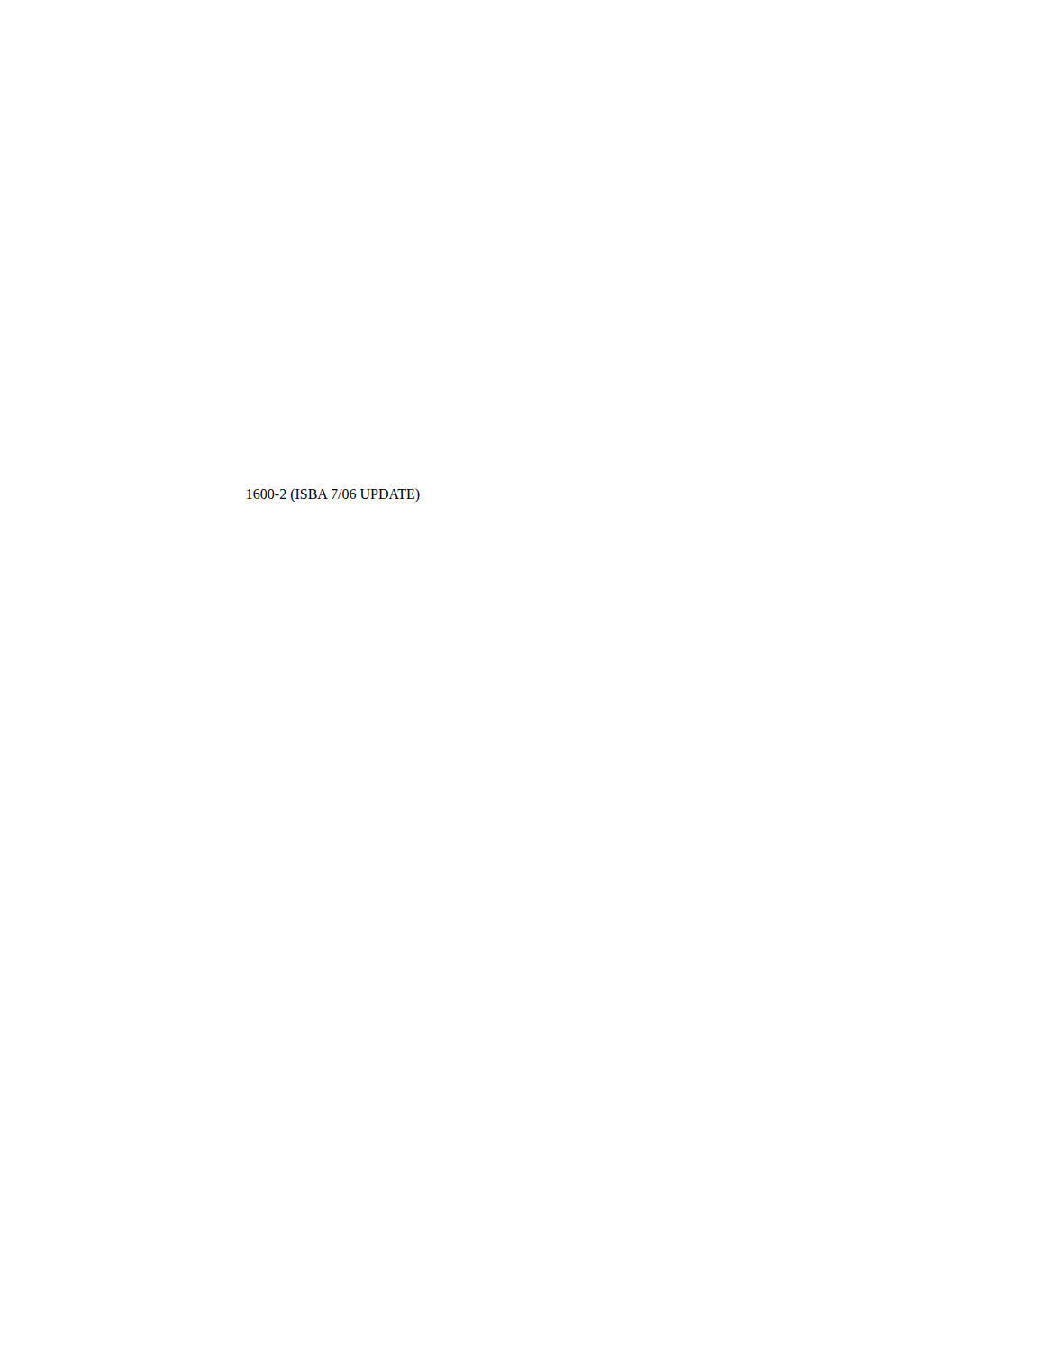1600-2 (ISBA 7/06 UPDATE)